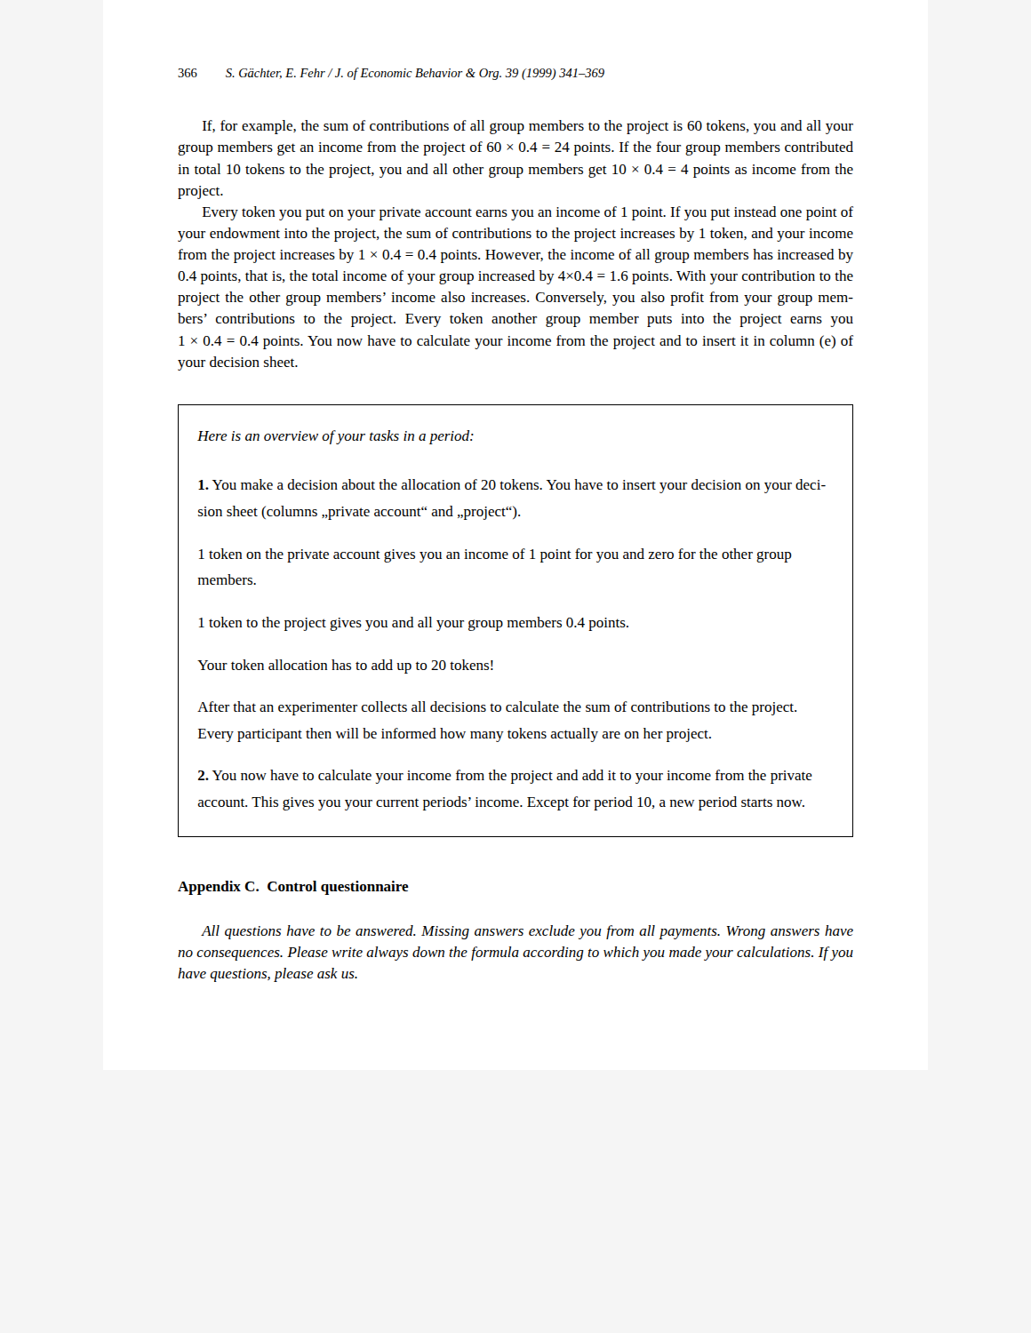366 S. Gächter, E. Fehr / J. of Economic Behavior & Org. 39 (1999) 341–369
If, for example, the sum of contributions of all group members to the project is 60 tokens, you and all your group members get an income from the project of 60 × 0.4 = 24 points. If the four group members contributed in total 10 tokens to the project, you and all other group members get 10 × 0.4 = 4 points as income from the project.
Every token you put on your private account earns you an income of 1 point. If you put instead one point of your endowment into the project, the sum of contributions to the project increases by 1 token, and your income from the project increases by 1 × 0.4 = 0.4 points. However, the income of all group members has increased by 0.4 points, that is, the total income of your group increased by 4×0.4 = 1.6 points. With your contribution to the project the other group members’ income also increases. Conversely, you also profit from your group members’ contributions to the project. Every token another group member puts into the project earns you 1 × 0.4 = 0.4 points. You now have to calculate your income from the project and to insert it in column (e) of your decision sheet.
Here is an overview of your tasks in a period:
1. You make a decision about the allocation of 20 tokens. You have to insert your decision on your decision sheet (columns „private account“ and „project“).
1 token on the private account gives you an income of 1 point for you and zero for the other group members.
1 token to the project gives you and all your group members 0.4 points.
Your token allocation has to add up to 20 tokens!
After that an experimenter collects all decisions to calculate the sum of contributions to the project. Every participant then will be informed how many tokens actually are on her project.
2. You now have to calculate your income from the project and add it to your income from the private account. This gives you your current periods’ income. Except for period 10, a new period starts now.
Appendix C. Control questionnaire
All questions have to be answered. Missing answers exclude you from all payments. Wrong answers have no consequences. Please write always down the formula according to which you made your calculations. If you have questions, please ask us.